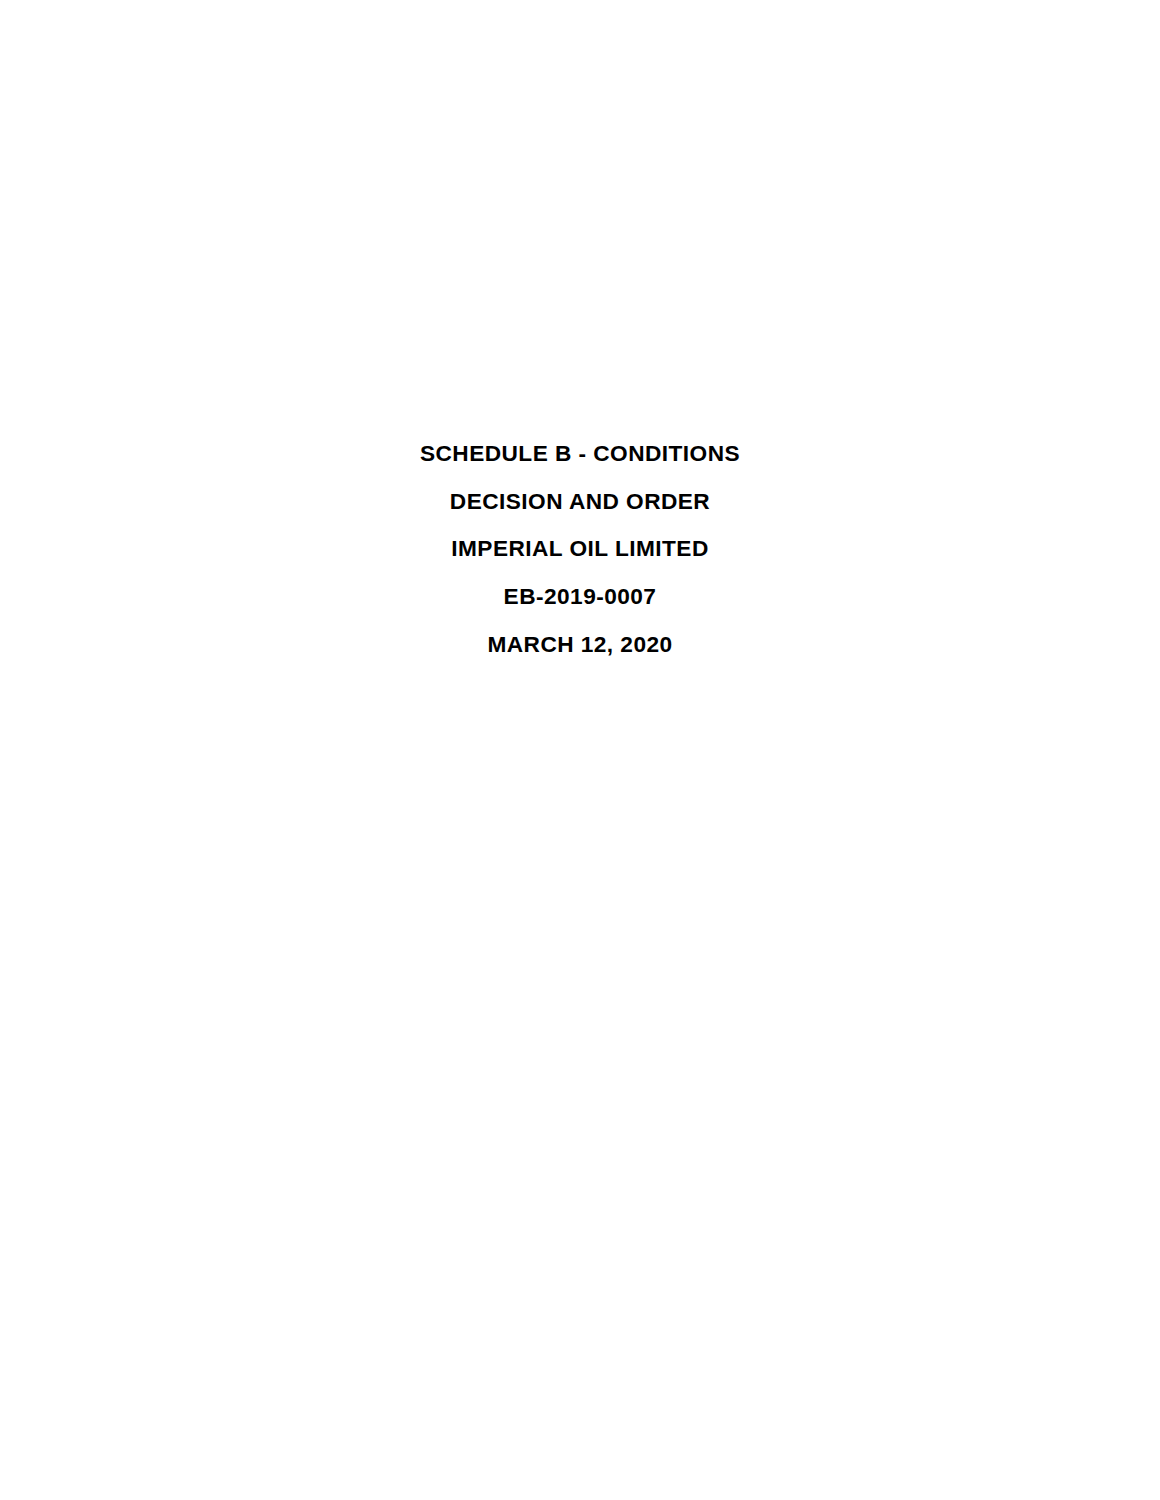SCHEDULE B - CONDITIONS
DECISION AND ORDER
IMPERIAL OIL LIMITED
EB-2019-0007
MARCH 12, 2020